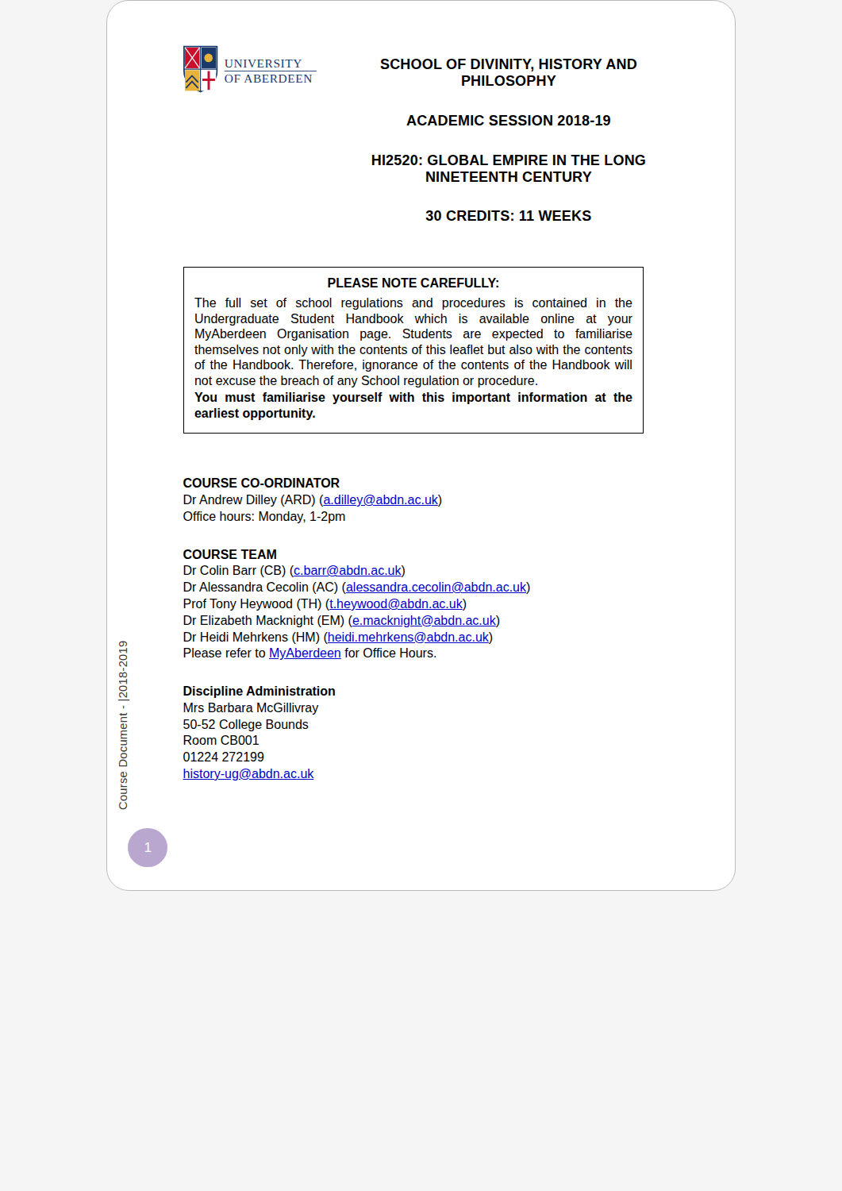UNIVERSITY OF ABERDEEN
SCHOOL OF DIVINITY, HISTORY AND PHILOSOPHY
ACADEMIC SESSION 2018-19
HI2520: GLOBAL EMPIRE IN THE LONG NINETEENTH CENTURY
30 CREDITS: 11 WEEKS
PLEASE NOTE CAREFULLY:
The full set of school regulations and procedures is contained in the Undergraduate Student Handbook which is available online at your MyAberdeen Organisation page. Students are expected to familiarise themselves not only with the contents of this leaflet but also with the contents of the Handbook. Therefore, ignorance of the contents of the Handbook will not excuse the breach of any School regulation or procedure.
You must familiarise yourself with this important information at the earliest opportunity.
Course Co-ordinator
Dr Andrew Dilley (ARD) (a.dilley@abdn.ac.uk)
Office hours: Monday, 1-2pm
Course Team
Dr Colin Barr (CB) (c.barr@abdn.ac.uk)
Dr Alessandra Cecolin (AC) (alessandra.cecolin@abdn.ac.uk)
Prof Tony Heywood (TH) (t.heywood@abdn.ac.uk)
Dr Elizabeth Macknight (EM) (e.macknight@abdn.ac.uk)
Dr Heidi Mehrkens (HM) (heidi.mehrkens@abdn.ac.uk)
Please refer to MyAberdeen for Office Hours.
Discipline Administration
Mrs Barbara McGillivray
50-52 College Bounds
Room CB001
01224 272199
history-ug@abdn.ac.uk
Course Document - |2018-2019
1